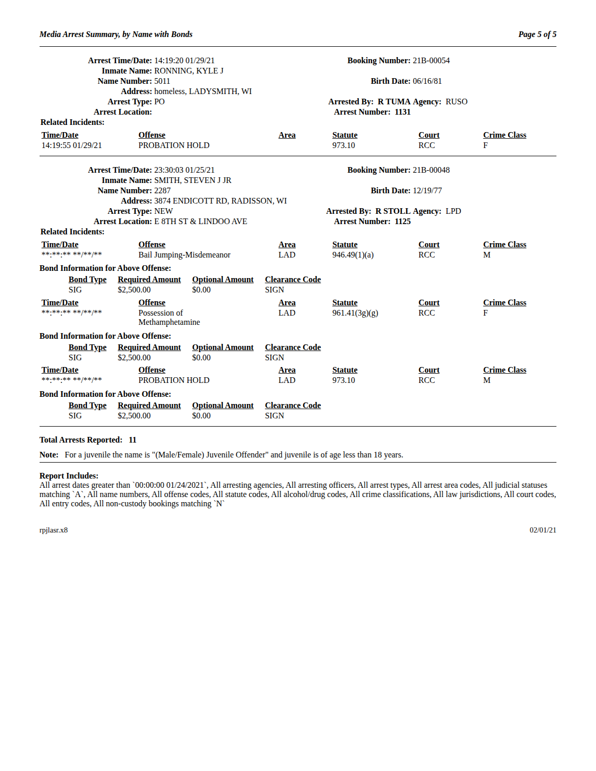Media Arrest Summary, by Name with Bonds
Page 5 of 5
| Arrest Time/Date: | 14:19:20 01/29/21 | Booking Number: | 21B-00054 |
| Inmate Name: | RONNING, KYLE J | | |
| Name Number: | 5011 | Birth Date: | 06/16/81 |
| Address: | homeless, LADYSMITH, WI |
| Arrest Type: | PO | Arrested By: R TUMA | Agency: RUSO |
| Arrest Location: | | Arrest Number: 1131 | |
| Related Incidents: |
| Time/Date | Offense | Area | Statute | Court | Crime Class |
| --- | --- | --- | --- | --- | --- |
| 14:19:55 01/29/21 | PROBATION HOLD | | 973.10 | RCC | F |
| Arrest Time/Date: | 23:30:03 01/25/21 | Booking Number: | 21B-00048 |
| Inmate Name: | SMITH, STEVEN J JR | | |
| Name Number: | 2287 | Birth Date: | 12/19/77 |
| Address: | 3874 ENDICOTT RD, RADISSON, WI |
| Arrest Type: | NEW | Arrested By: R STOLL | Agency: LPD |
| Arrest Location: | E 8TH ST & LINDOO AVE | Arrest Number: 1125 | |
| Related Incidents: |
| Time/Date | Offense | Area | Statute | Court | Crime Class |
| --- | --- | --- | --- | --- | --- |
| **:**:** **/**/** | Bail Jumping-Misdemeanor | LAD | 946.49(1)(a) | RCC | M |
Bond Information for Above Offense:
| Bond Type | Required Amount | Optional Amount | Clearance Code |
| --- | --- | --- | --- |
| SIG | $2,500.00 | $0.00 | SIGN |
| Time/Date | Offense | Area | Statute | Court | Crime Class |
| --- | --- | --- | --- | --- | --- |
| **:**:** **/**/** | Possession of Methamphetamine | LAD | 961.41(3g)(g) | RCC | F |
Bond Information for Above Offense:
| Bond Type | Required Amount | Optional Amount | Clearance Code |
| --- | --- | --- | --- |
| SIG | $2,500.00 | $0.00 | SIGN |
| Time/Date | Offense | Area | Statute | Court | Crime Class |
| --- | --- | --- | --- | --- | --- |
| **:**:** **/**/** | PROBATION HOLD | LAD | 973.10 | RCC | M |
Bond Information for Above Offense:
| Bond Type | Required Amount | Optional Amount | Clearance Code |
| --- | --- | --- | --- |
| SIG | $2,500.00 | $0.00 | SIGN |
Total Arrests Reported: 11
Note: For a juvenile the name is "(Male/Female) Juvenile Offender" and juvenile is of age less than 18 years.
Report Includes:
All arrest dates greater than `00:00:00 01/24/2021`, All arresting agencies, All arresting officers, All arrest types, All arrest area codes, All judicial statuses matching `A`, All name numbers, All offense codes, All statute codes, All alcohol/drug codes, All crime classifications, All law jurisdictions, All court codes, All entry codes, All non-custody bookings matching `N`
rpjlasr.x8
02/01/21